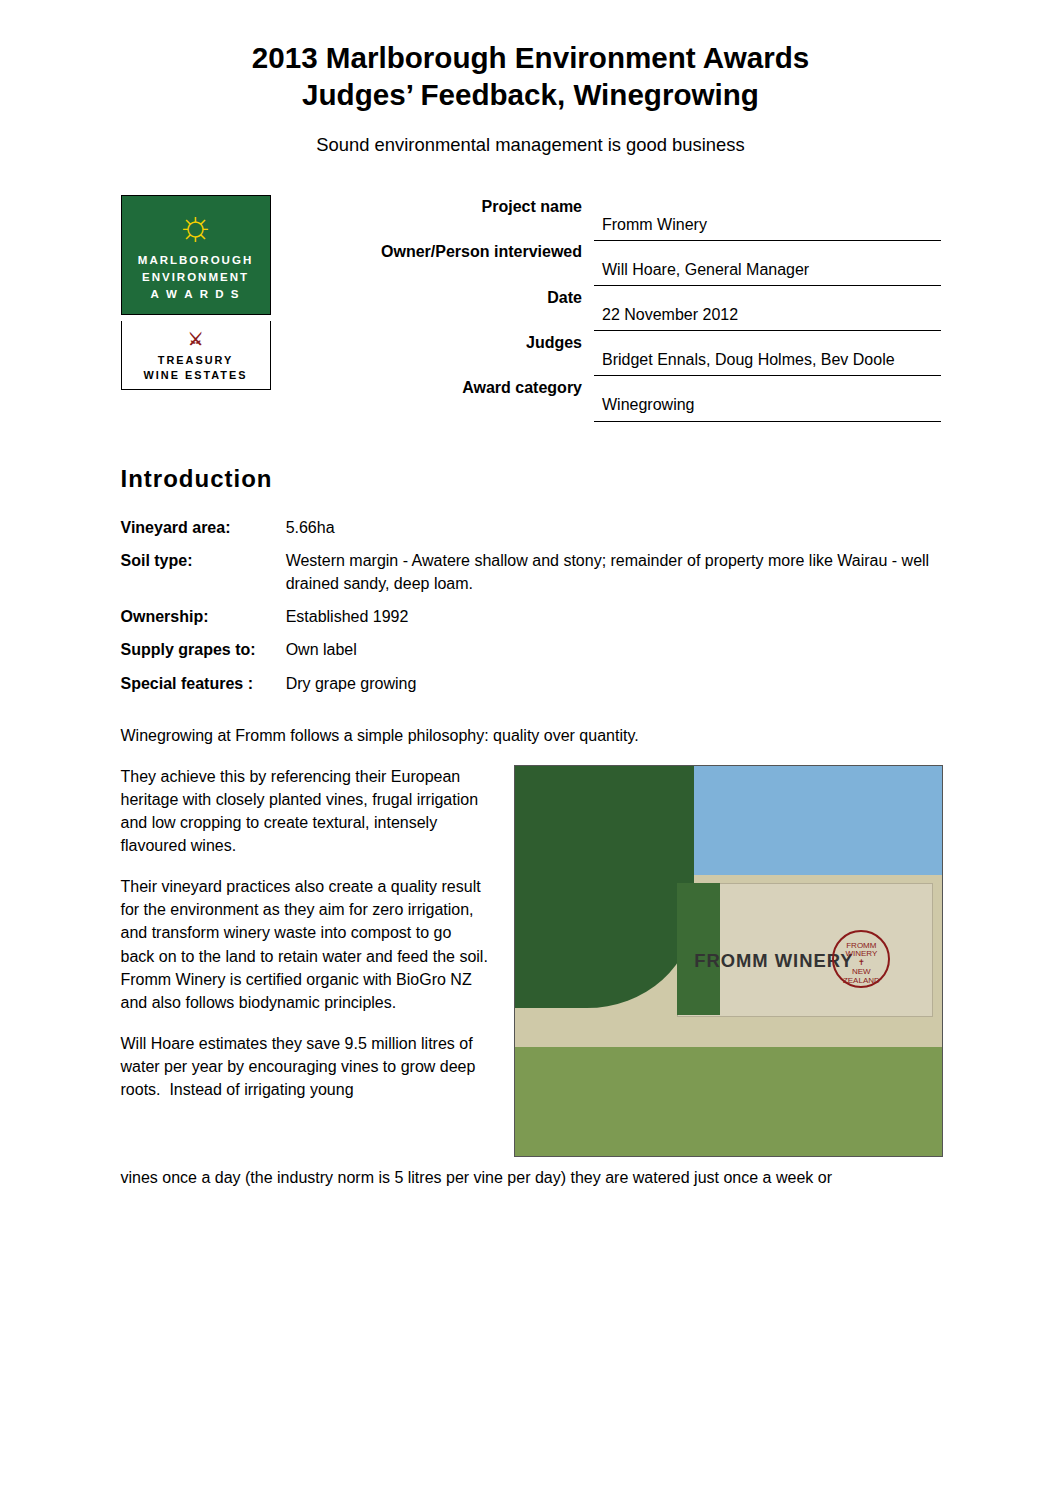2013 Marlborough Environment Awards
Judges’ Feedback, Winegrowing
Sound environmental management is good business
☼
MARLBOROUGH
ENVIRONMENT
A W A R D S
⚔ TREASURY
WINE ESTATES
| Project name | Fromm Winery |
| Owner/Person interviewed | Will Hoare, General Manager |
| Date | 22 November 2012 |
| Judges | Bridget Ennals, Doug Holmes, Bev Doole |
| Award category | Winegrowing |
Introduction
| Vineyard area: | 5.66ha |
| Soil type: | Western margin - Awatere shallow and stony; remainder of property more like Wairau - well drained sandy, deep loam. |
| Ownership: | Established 1992 |
| Supply grapes to: | Own label |
| Special features : | Dry grape growing |
Winegrowing at Fromm follows a simple philosophy: quality over quantity.
They achieve this by referencing their European heritage with closely planted vines, frugal irrigation and low cropping to create textural, intensely flavoured wines.
Their vineyard practices also create a quality result for the environment as they aim for zero irrigation, and transform winery waste into compost to go back on to the land to retain water and feed the soil. Fromm Winery is certified organic with BioGro NZ and also follows biodynamic principles.
Will Hoare estimates they save 9.5 million litres of water per year by encouraging vines to grow deep roots. Instead of irrigating young
FROMM WINERY
FROMM
WINERY
✝
NEW ZEALAND
vines once a day (the industry norm is 5 litres per vine per day) they are watered just once a week or